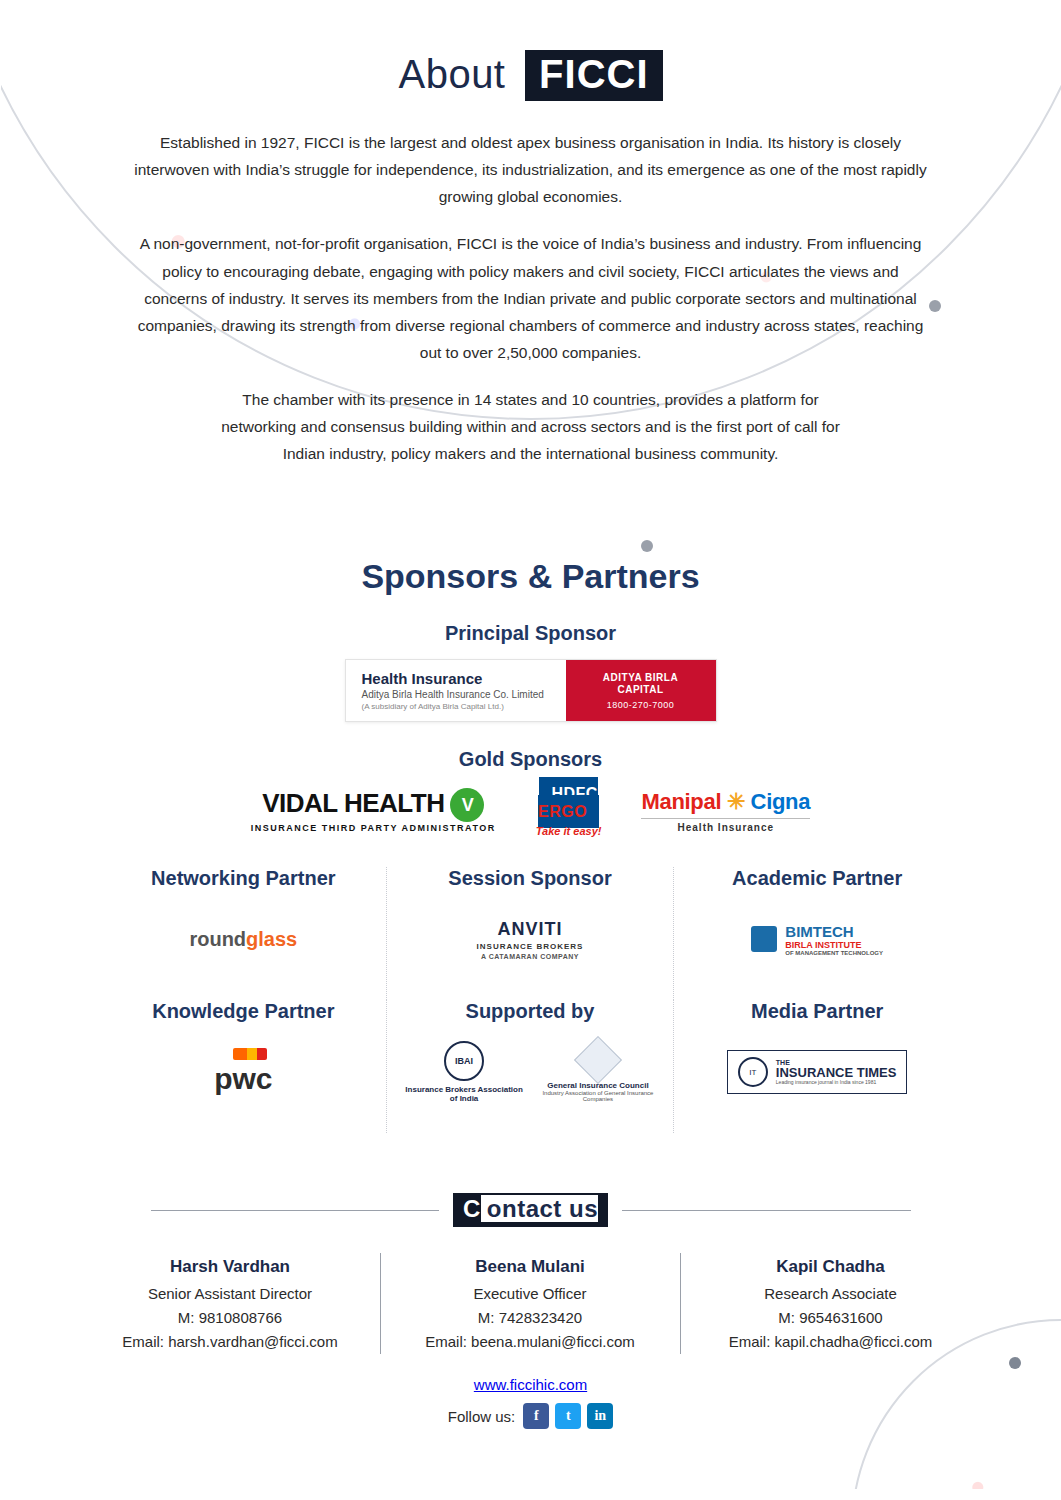About FICCI
Established in 1927, FICCI is the largest and oldest apex business organisation in India. Its history is closely interwoven with India’s struggle for independence, its industrialization, and its emergence as one of the most rapidly growing global economies.
A non-government, not-for-profit organisation, FICCI is the voice of India’s business and industry. From influencing policy to encouraging debate, engaging with policy makers and civil society, FICCI articulates the views and concerns of industry. It serves its members from the Indian private and public corporate sectors and multinational companies, drawing its strength from diverse regional chambers of commerce and industry across states, reaching out to over 2,50,000 companies.
The chamber with its presence in 14 states and 10 countries, provides a platform for networking and consensus building within and across sectors and is the first port of call for Indian industry, policy makers and the international business community.
Sponsors & Partners
Principal Sponsor
Health Insurance Aditya Birla Health Insurance Co. Limited (A subsidiary of Aditya Birla Capital Ltd.)
ADITYA BIRLA
CAPITAL 1800-270-7000
Gold Sponsors
VIDAL HEALTH V INSURANCE THIRD PARTY ADMINISTRATOR
HDFC
ERGO Take it easy!
Manipal ✳ Cigna Health Insurance
Networking Partner
roundglass
Session Sponsor
ANVITI INSURANCE BROKERS A CATAMARAN COMPANY
Academic Partner
BIMTECH BIRLA INSTITUTE OF MANAGEMENT TECHNOLOGY
Knowledge Partner
pwc
Supported by
IBAI
Insurance Brokers Association of India
General Insurance Council Industry Association of General Insurance Companies
Media Partner
IT THE INSURANCE TIMES Leading insurance journal in India since 1981
Contact us
Harsh Vardhan
Senior Assistant Director
M: 9810808766
Email: harsh.vardhan@ficci.com
Beena Mulani
Executive Officer
M: 7428323420
Email: beena.mulani@ficci.com
Kapil Chadha
Research Associate
M: 9654631600
Email: kapil.chadha@ficci.com
www.ficcihic.com
Follow us: f t in